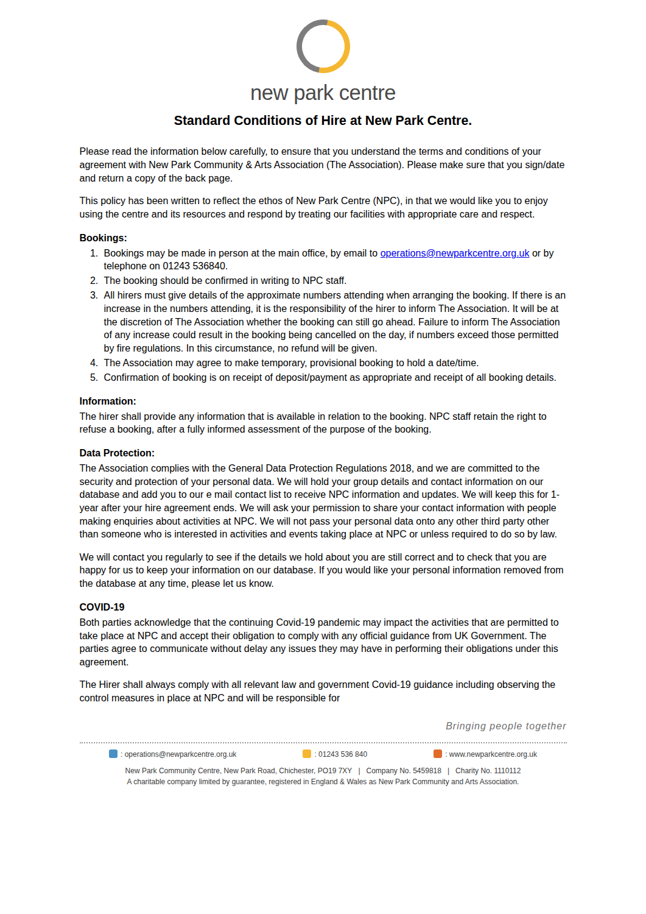new park centre
Standard Conditions of Hire at New Park Centre.
Please read the information below carefully, to ensure that you understand the terms and conditions of your agreement with New Park Community & Arts Association (The Association). Please make sure that you sign/date and return a copy of the back page.
This policy has been written to reflect the ethos of New Park Centre (NPC), in that we would like you to enjoy using the centre and its resources and respond by treating our facilities with appropriate care and respect.
Bookings:
Bookings may be made in person at the main office, by email to operations@newparkcentre.org.uk or by telephone on 01243 536840.
The booking should be confirmed in writing to NPC staff.
All hirers must give details of the approximate numbers attending when arranging the booking. If there is an increase in the numbers attending, it is the responsibility of the hirer to inform The Association. It will be at the discretion of The Association whether the booking can still go ahead. Failure to inform The Association of any increase could result in the booking being cancelled on the day, if numbers exceed those permitted by fire regulations. In this circumstance, no refund will be given.
The Association may agree to make temporary, provisional booking to hold a date/time.
Confirmation of booking is on receipt of deposit/payment as appropriate and receipt of all booking details.
Information:
The hirer shall provide any information that is available in relation to the booking. NPC staff retain the right to refuse a booking, after a fully informed assessment of the purpose of the booking.
Data Protection:
The Association complies with the General Data Protection Regulations 2018, and we are committed to the security and protection of your personal data. We will hold your group details and contact information on our database and add you to our e mail contact list to receive NPC information and updates. We will keep this for 1-year after your hire agreement ends. We will ask your permission to share your contact information with people making enquiries about activities at NPC. We will not pass your personal data onto any other third party other than someone who is interested in activities and events taking place at NPC or unless required to do so by law.
We will contact you regularly to see if the details we hold about you are still correct and to check that you are happy for us to keep your information on our database. If you would like your personal information removed from the database at any time, please let us know.
COVID-19
Both parties acknowledge that the continuing Covid-19 pandemic may impact the activities that are permitted to take place at NPC and accept their obligation to comply with any official guidance from UK Government. The parties agree to communicate without delay any issues they may have in performing their obligations under this agreement.
The Hirer shall always comply with all relevant law and government Covid-19 guidance including observing the control measures in place at NPC and will be responsible for
Bringing people together
: operations@newparkcentre.org.uk : 01243 536 840 : www.newparkcentre.org.uk
New Park Community Centre, New Park Road, Chichester, PO19 7XY | Company No. 5459818 | Charity No. 1110112
A charitable company limited by guarantee, registered in England & Wales as New Park Community and Arts Association.